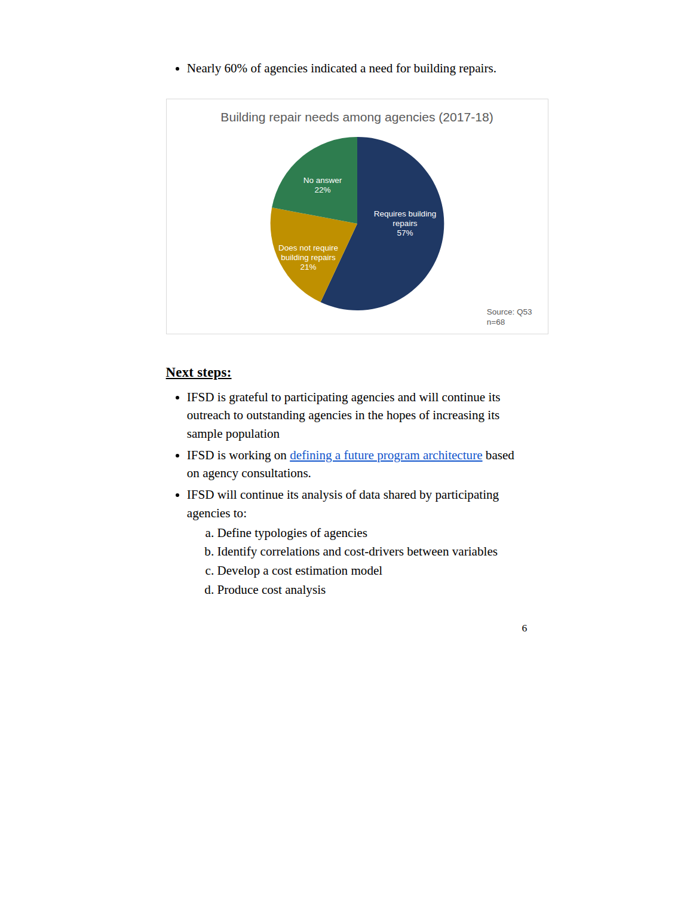Nearly 60% of agencies indicated a need for building repairs.
Building repair needs among agencies (2017-18)
Requires building repairs 57% Does not require building repairs 21% No answer 22%
Source: Q53
n=68
Next steps:
IFSD is grateful to participating agencies and will continue its outreach to outstanding agencies in the hopes of increasing its sample population
IFSD is working on defining a future program architecture based on agency consultations.
IFSD will continue its analysis of data shared by participating agencies to:
Define typologies of agencies
Identify correlations and cost-drivers between variables
Develop a cost estimation model
Produce cost analysis
6